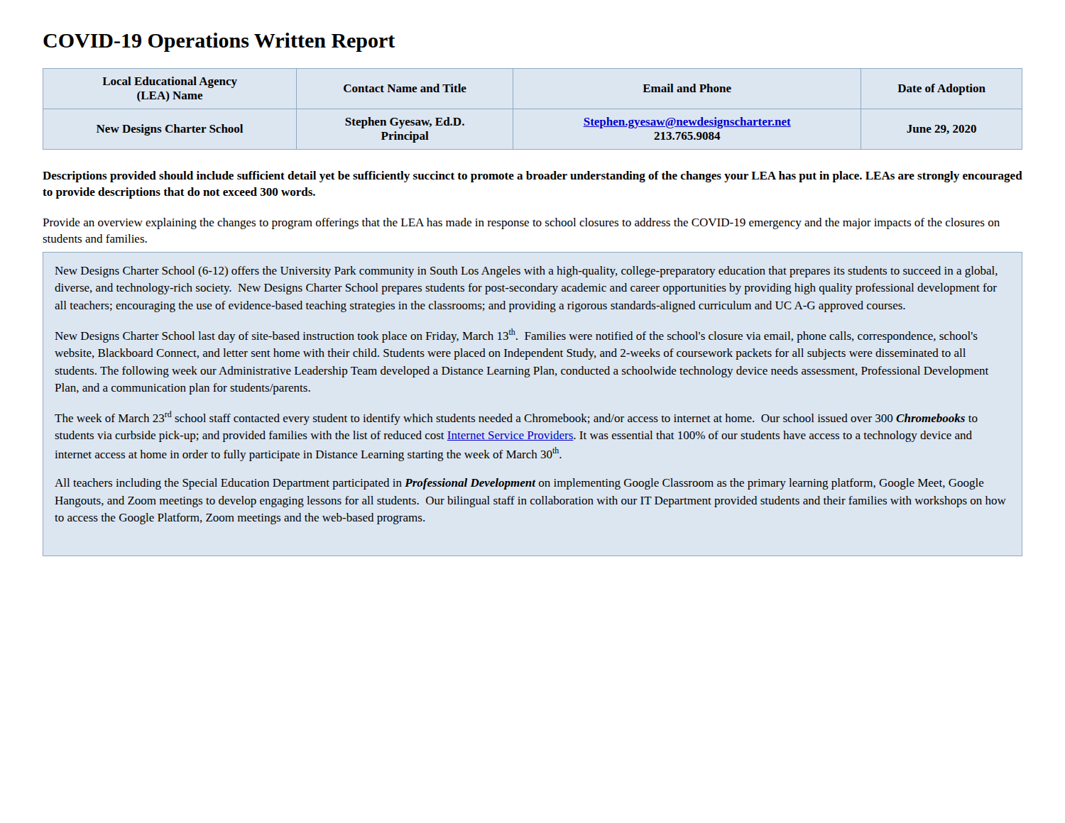COVID-19 Operations Written Report
| Local Educational Agency (LEA) Name | Contact Name and Title | Email and Phone | Date of Adoption |
| --- | --- | --- | --- |
| New Designs Charter School | Stephen Gyesaw, Ed.D. Principal | Stephen.gyesaw@newdesignscharter.net 213.765.9084 | June 29, 2020 |
Descriptions provided should include sufficient detail yet be sufficiently succinct to promote a broader understanding of the changes your LEA has put in place. LEAs are strongly encouraged to provide descriptions that do not exceed 300 words.
Provide an overview explaining the changes to program offerings that the LEA has made in response to school closures to address the COVID-19 emergency and the major impacts of the closures on students and families.
New Designs Charter School (6-12) offers the University Park community in South Los Angeles with a high-quality, college-preparatory education that prepares its students to succeed in a global, diverse, and technology-rich society. New Designs Charter School prepares students for post-secondary academic and career opportunities by providing high quality professional development for all teachers; encouraging the use of evidence-based teaching strategies in the classrooms; and providing a rigorous standards-aligned curriculum and UC A-G approved courses.
New Designs Charter School last day of site-based instruction took place on Friday, March 13th. Families were notified of the school's closure via email, phone calls, correspondence, school's website, Blackboard Connect, and letter sent home with their child. Students were placed on Independent Study, and 2-weeks of coursework packets for all subjects were disseminated to all students. The following week our Administrative Leadership Team developed a Distance Learning Plan, conducted a schoolwide technology device needs assessment, Professional Development Plan, and a communication plan for students/parents.
The week of March 23rd school staff contacted every student to identify which students needed a Chromebook; and/or access to internet at home. Our school issued over 300 Chromebooks to students via curbside pick-up; and provided families with the list of reduced cost Internet Service Providers. It was essential that 100% of our students have access to a technology device and internet access at home in order to fully participate in Distance Learning starting the week of March 30th.
All teachers including the Special Education Department participated in Professional Development on implementing Google Classroom as the primary learning platform, Google Meet, Google Hangouts, and Zoom meetings to develop engaging lessons for all students. Our bilingual staff in collaboration with our IT Department provided students and their families with workshops on how to access the Google Platform, Zoom meetings and the web-based programs.